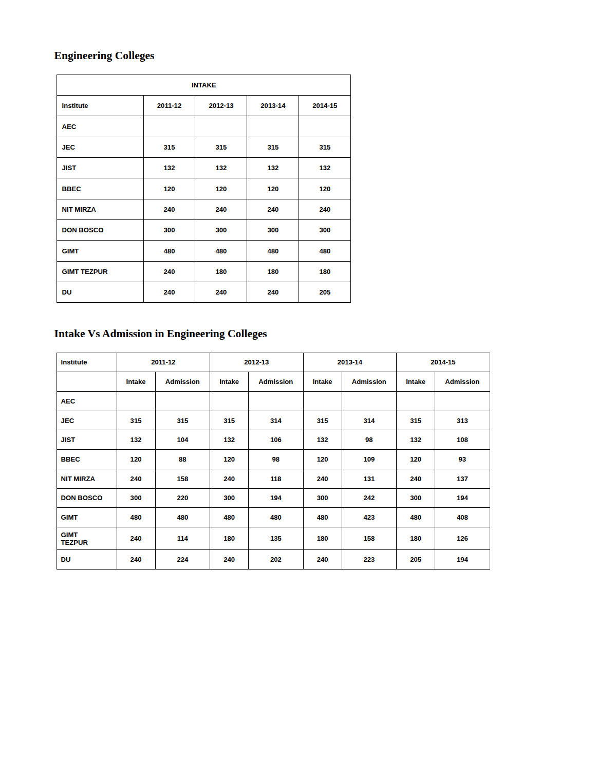Engineering Colleges
| INTAKE |
| Institute | 2011-12 | 2012-13 | 2013-14 | 2014-15 |
| AEC | | | | |
| JEC | 315 | 315 | 315 | 315 |
| JIST | 132 | 132 | 132 | 132 |
| BBEC | 120 | 120 | 120 | 120 |
| NIT MIRZA | 240 | 240 | 240 | 240 |
| DON BOSCO | 300 | 300 | 300 | 300 |
| GIMT | 480 | 480 | 480 | 480 |
| GIMT TEZPUR | 240 | 180 | 180 | 180 |
| DU | 240 | 240 | 240 | 205 |
Intake Vs Admission in Engineering Colleges
| Institute | 2011-12 | 2012-13 | 2013-14 | 2014-15 |
| | Intake | Admission | Intake | Admission | Intake | Admission | Intake | Admission |
| AEC | | | | | | | | |
| JEC | 315 | 315 | 315 | 314 | 315 | 314 | 315 | 313 |
| JIST | 132 | 104 | 132 | 106 | 132 | 98 | 132 | 108 |
| BBEC | 120 | 88 | 120 | 98 | 120 | 109 | 120 | 93 |
| NIT MIRZA | 240 | 158 | 240 | 118 | 240 | 131 | 240 | 137 |
| DON BOSCO | 300 | 220 | 300 | 194 | 300 | 242 | 300 | 194 |
| GIMT | 480 | 480 | 480 | 480 | 480 | 423 | 480 | 408 |
| GIMT TEZPUR | 240 | 114 | 180 | 135 | 180 | 158 | 180 | 126 |
| DU | 240 | 224 | 240 | 202 | 240 | 223 | 205 | 194 |